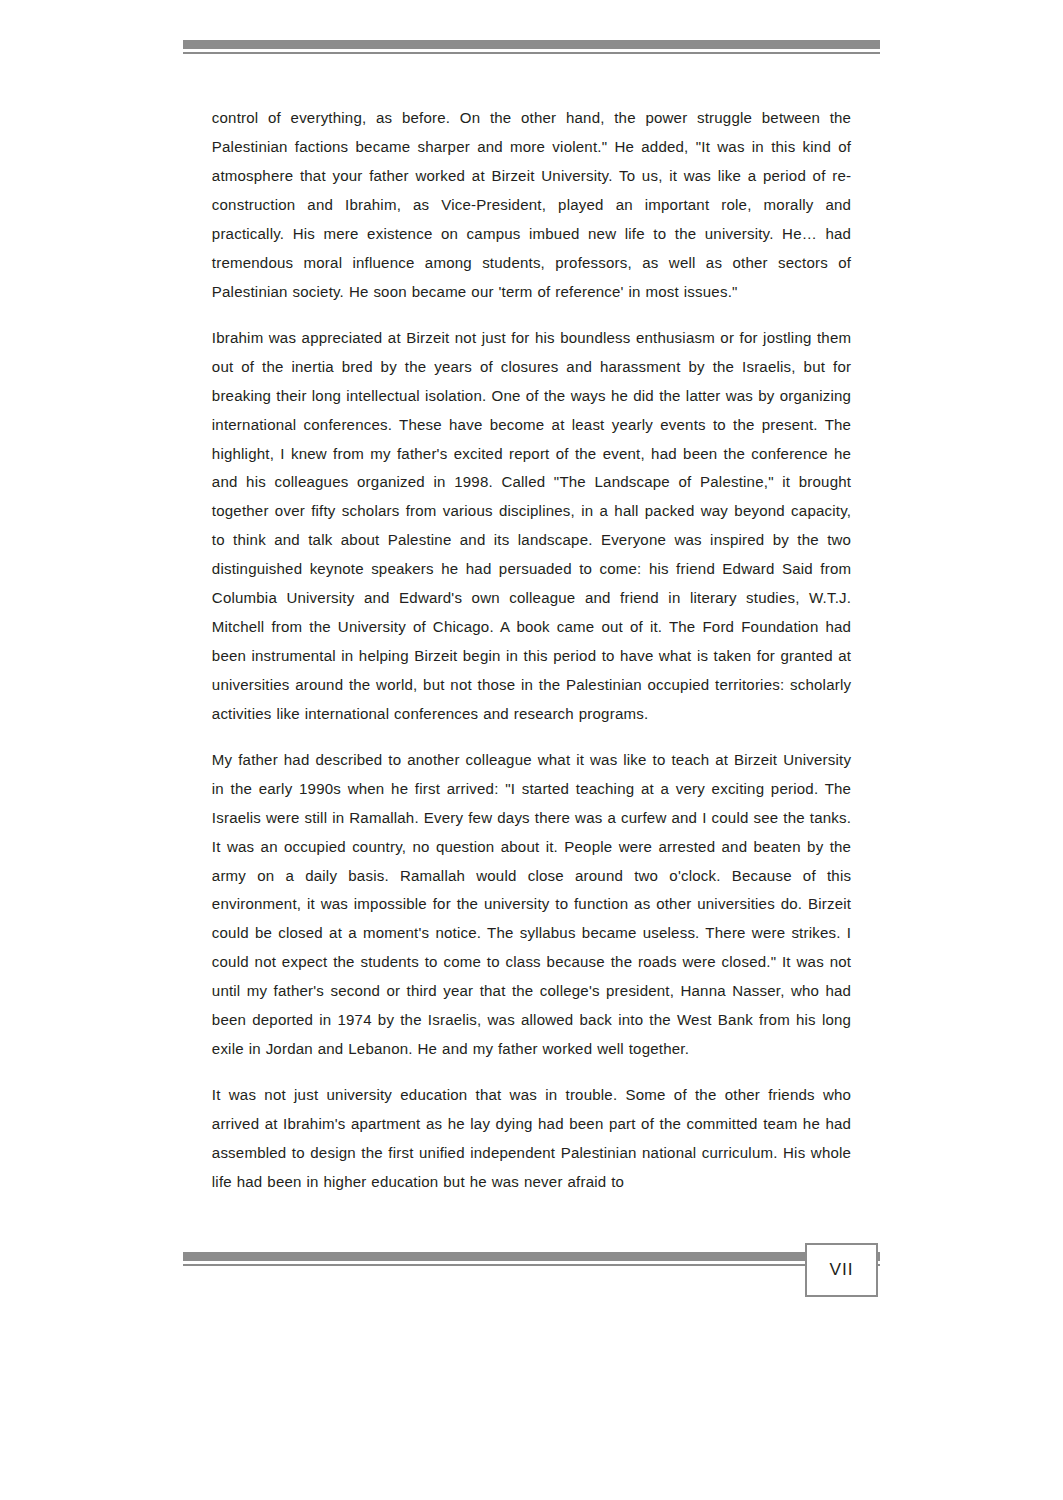control of everything, as before. On the other hand, the power struggle between the Palestinian factions became sharper and more violent." He added, "It was in this kind of atmosphere that your father worked at Birzeit University. To us, it was like a period of re-construction and Ibrahim, as Vice-President, played an important role, morally and practically. His mere existence on campus imbued new life to the university. He… had tremendous moral influence among students, professors, as well as other sectors of Palestinian society. He soon became our 'term of reference' in most issues."
Ibrahim was appreciated at Birzeit not just for his boundless enthusiasm or for jostling them out of the inertia bred by the years of closures and harassment by the Israelis, but for breaking their long intellectual isolation. One of the ways he did the latter was by organizing international conferences. These have become at least yearly events to the present. The highlight, I knew from my father's excited report of the event, had been the conference he and his colleagues organized in 1998. Called "The Landscape of Palestine," it brought together over fifty scholars from various disciplines, in a hall packed way beyond capacity, to think and talk about Palestine and its landscape. Everyone was inspired by the two distinguished keynote speakers he had persuaded to come: his friend Edward Said from Columbia University and Edward's own colleague and friend in literary studies, W.T.J. Mitchell from the University of Chicago. A book came out of it. The Ford Foundation had been instrumental in helping Birzeit begin in this period to have what is taken for granted at universities around the world, but not those in the Palestinian occupied territories: scholarly activities like international conferences and research programs.
My father had described to another colleague what it was like to teach at Birzeit University in the early 1990s when he first arrived: "I started teaching at a very exciting period. The Israelis were still in Ramallah. Every few days there was a curfew and I could see the tanks. It was an occupied country, no question about it. People were arrested and beaten by the army on a daily basis. Ramallah would close around two o'clock. Because of this environment, it was impossible for the university to function as other universities do. Birzeit could be closed at a moment's notice. The syllabus became useless. There were strikes. I could not expect the students to come to class because the roads were closed." It was not until my father's second or third year that the college's president, Hanna Nasser, who had been deported in 1974 by the Israelis, was allowed back into the West Bank from his long exile in Jordan and Lebanon. He and my father worked well together.
It was not just university education that was in trouble. Some of the other friends who arrived at Ibrahim's apartment as he lay dying had been part of the committed team he had assembled to design the first unified independent Palestinian national curriculum. His whole life had been in higher education but he was never afraid to
VII